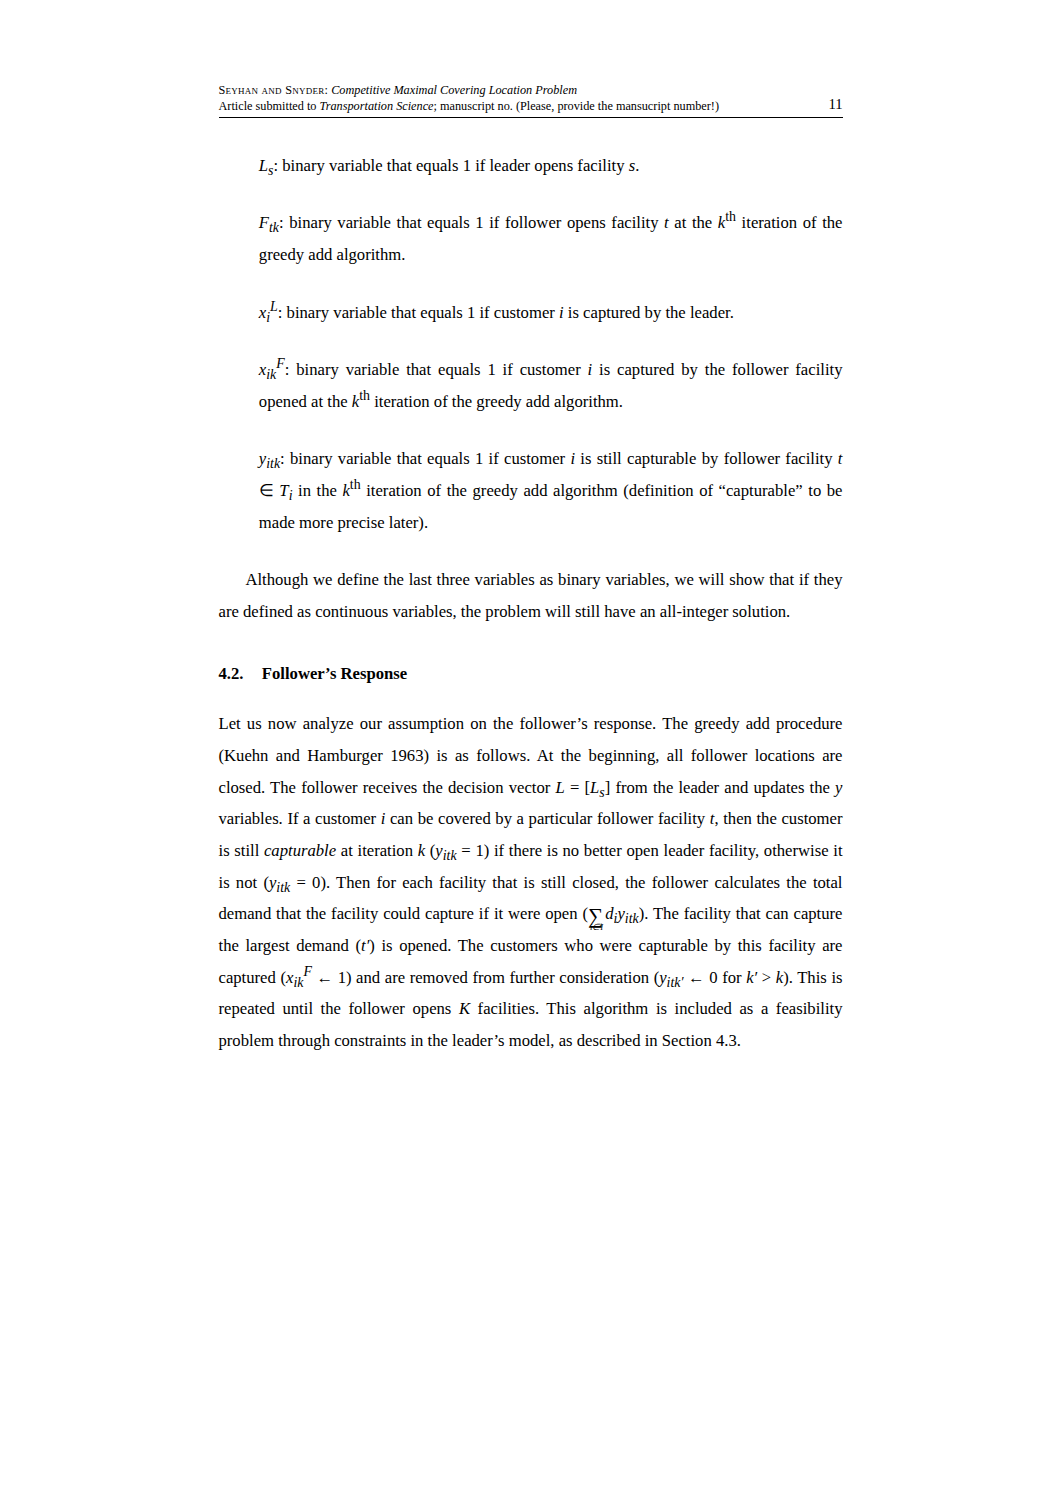Seyhan and Snyder: Competitive Maximal Covering Location Problem
Article submitted to Transportation Science; manuscript no. (Please, provide the mansucript number!)11
Ls: binary variable that equals 1 if leader opens facility s.
Ftk: binary variable that equals 1 if follower opens facility t at the kth iteration of the greedy add algorithm.
xiL: binary variable that equals 1 if customer i is captured by the leader.
xikF: binary variable that equals 1 if customer i is captured by the follower facility opened at the kth iteration of the greedy add algorithm.
yitk: binary variable that equals 1 if customer i is still capturable by follower facility t ∈ Ti in the kth iteration of the greedy add algorithm (definition of “capturable” to be made more precise later).
Although we define the last three variables as binary variables, we will show that if they are defined as continuous variables, the problem will still have an all-integer solution.
4.2. Follower’s Response
Let us now analyze our assumption on the follower’s response. The greedy add procedure (Kuehn and Hamburger 1963) is as follows. At the beginning, all follower locations are closed. The follower receives the decision vector L = [Ls] from the leader and updates the y variables. If a customer i can be covered by a particular follower facility t, then the customer is still capturable at iteration k (yitk = 1) if there is no better open leader facility, otherwise it is not (yitk = 0). Then for each facility that is still closed, the follower calculates the total demand that the facility could capture if it were open (∑i∈I diyitk). The facility that can capture the largest demand (t′) is opened. The customers who were capturable by this facility are captured (xikF ← 1) and are removed from further consideration (yitk′ ← 0 for k′ > k). This is repeated until the follower opens K facilities. This algorithm is included as a feasibility problem through constraints in the leader’s model, as described in Section 4.3.